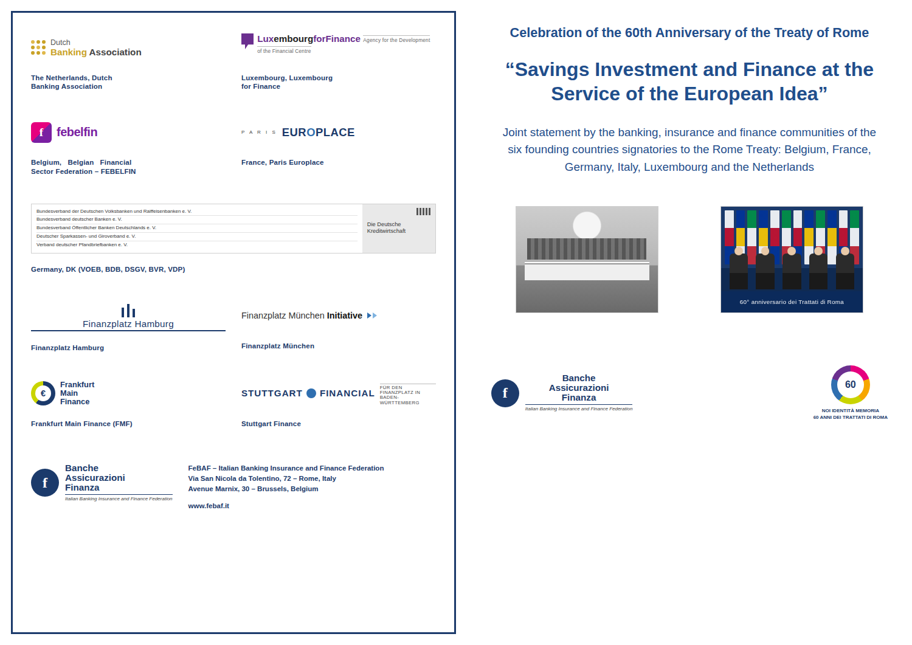Dutch
Banking Association
The Netherlands, Dutch
Banking Association
LuxembourgforFinance Agency for the Development of the Financial Centre
Luxembourg, Luxembourg
for Finance
febelfin
Belgium, Belgian Financial
Sector Federation – FEBELFIN
P A R I S
EUROPLACE
France, Paris Europlace
Bundesverband der Deutschen Volksbanken und Raiffeisenbanken e. V.
Bundesverband deutscher Banken e. V.
Bundesverband Öffentlicher Banken Deutschlands e. V.
Deutscher Sparkassen- und Giroverband e. V.
Verband deutscher Pfandbriefbanken e. V.
Die Deutsche
Kreditwirtschaft
Germany, DK (VOEB, BDB, DSGV, BVR, VDP)
Finanzplatz Hamburg
Finanzplatz Hamburg
Finanzplatz München Initiative
Finanzplatz München
Frankfurt
Main
Finance
Frankfurt Main Finance (FMF)
STUTTGART FINANCIAL
FÜR DEN FINANZPLATZ IN BADEN-WÜRTTEMBERG
Stuttgart Finance
f Banche Assicurazioni Finanza Italian Banking Insurance and Finance Federation
FeBAF – Italian Banking Insurance and Finance Federation
Via San Nicola da Tolentino, 72 – Rome, Italy
Avenue Marnix, 30 – Brussels, Belgium www.febaf.it
Celebration of the 60th Anniversary of the Treaty of Rome
“Savings Investment and Finance at the Service of the European Idea”
Joint statement by the banking, insurance and finance communities of the six founding countries signatories to the Rome Treaty: Belgium, France, Germany, Italy, Luxembourg and the Netherlands
60° anniversario dei Trattati di Roma
f Banche Assicurazioni Finanza Italian Banking Insurance and Finance Federation
NOI IDENTITÀ MEMORIA
60 ANNI DEI TRATTATI DI ROMA